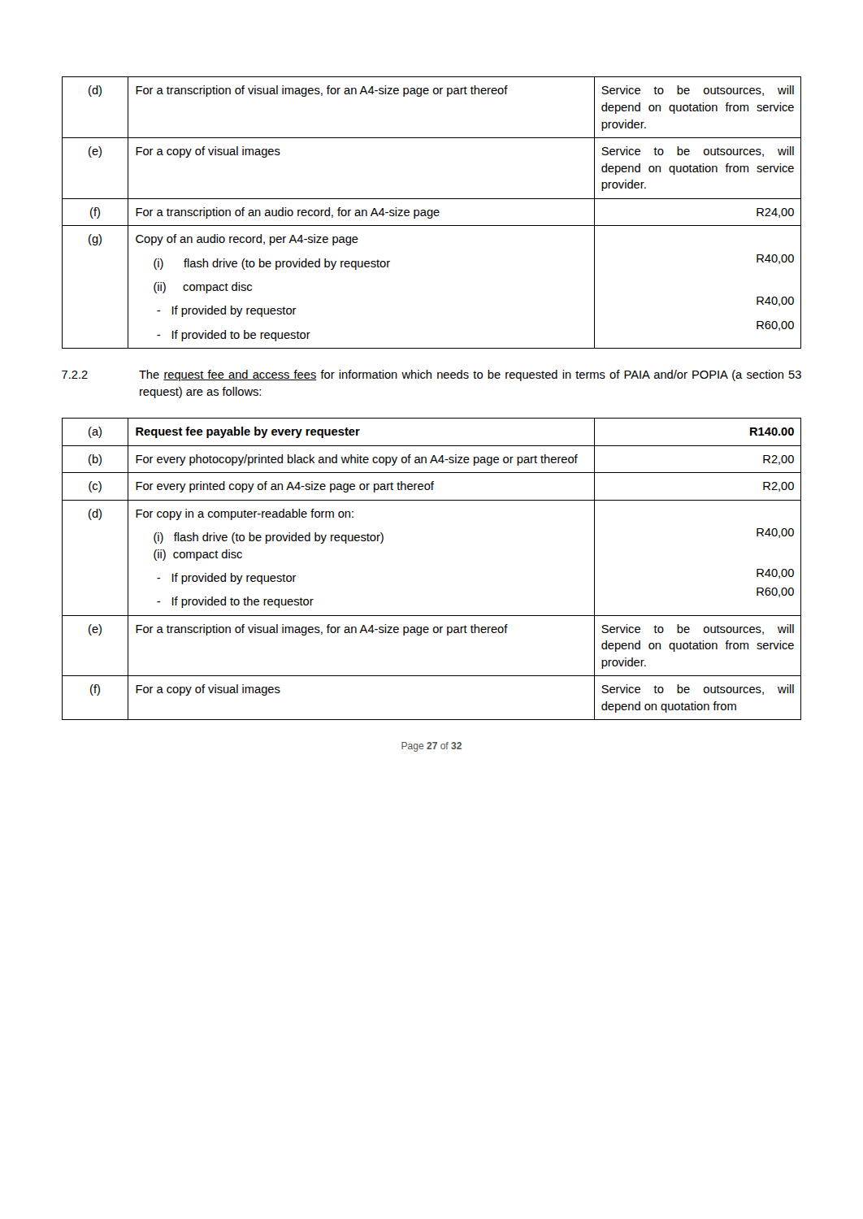| (d) | For a transcription of visual images, for an A4-size page or part thereof | Service to be outsources, will depend on quotation from service provider. |
| (e) | For a copy of visual images | Service to be outsources, will depend on quotation from service provider. |
| (f) | For a transcription of an audio record, for an A4-size page | R24,00 |
| (g) | Copy of an audio record, per A4-size page (i) flash drive (to be provided by requestor (ii) compact disc If provided by requestor If provided to be requestor | R40,00 R40,00 R60,00 |
7.2.2
The request fee and access fees for information which needs to be requested in terms of PAIA and/or POPIA (a section 53 request) are as follows:
| (a) | Request fee payable by every requester | R140.00 |
| (b) | For every photocopy/printed black and white copy of an A4-size page or part thereof | R2,00 |
| (c) | For every printed copy of an A4-size page or part thereof | R2,00 |
| (d) | For copy in a computer-readable form on: (i) flash drive (to be provided by requestor) (ii) compact disc If provided by requestor If provided to the requestor | R40,00 R40,00 R60,00 |
| (e) | For a transcription of visual images, for an A4-size page or part thereof | Service to be outsources, will depend on quotation from service provider. |
| (f) | For a copy of visual images | Service to be outsources, will depend on quotation from |
Page 27 of 32